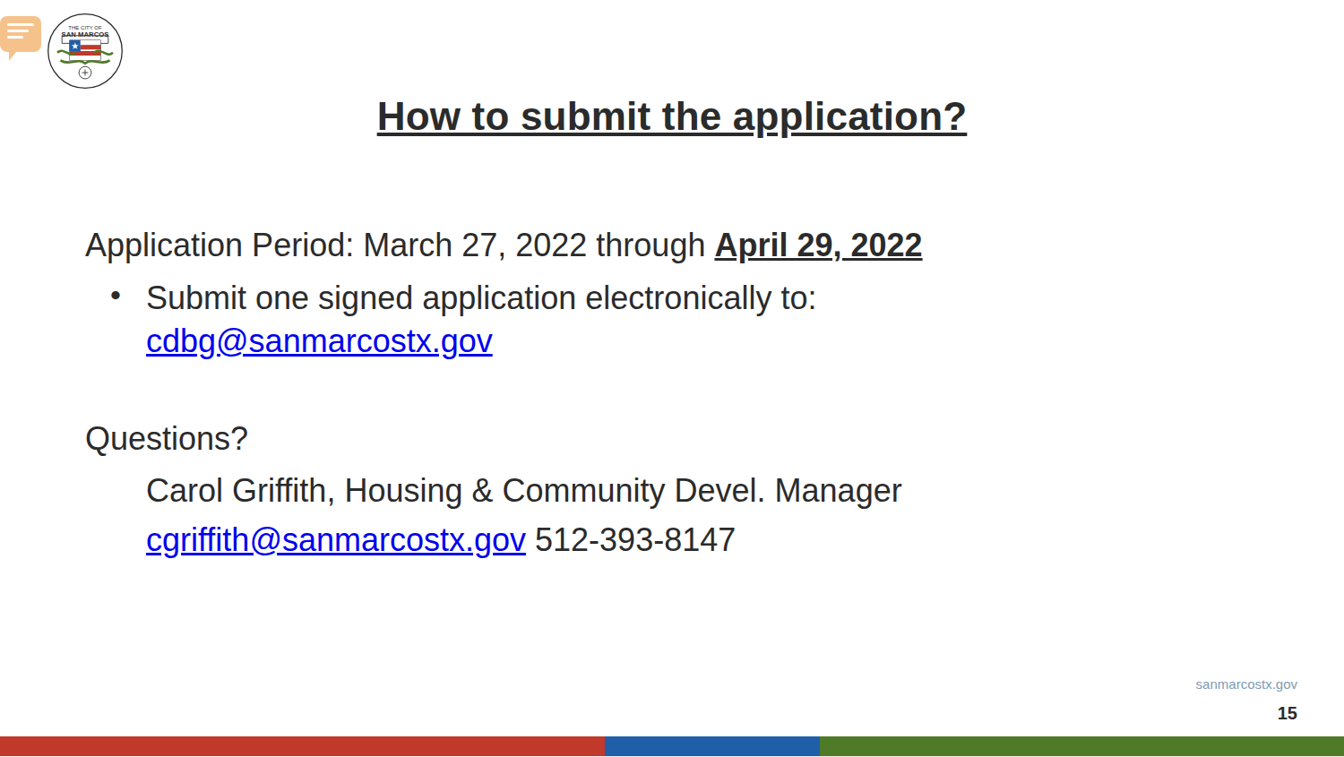THE CITY OF SAN MARCOS
How to submit the application?
Application Period: March 27, 2022 through April 29, 2022
Submit one signed application electronically to:
cdbg@sanmarcostx.gov
Questions?
Carol Griffith, Housing & Community Devel. Manager
cgriffith@sanmarcostx.gov 512-393-8147
sanmarcostx.gov
15